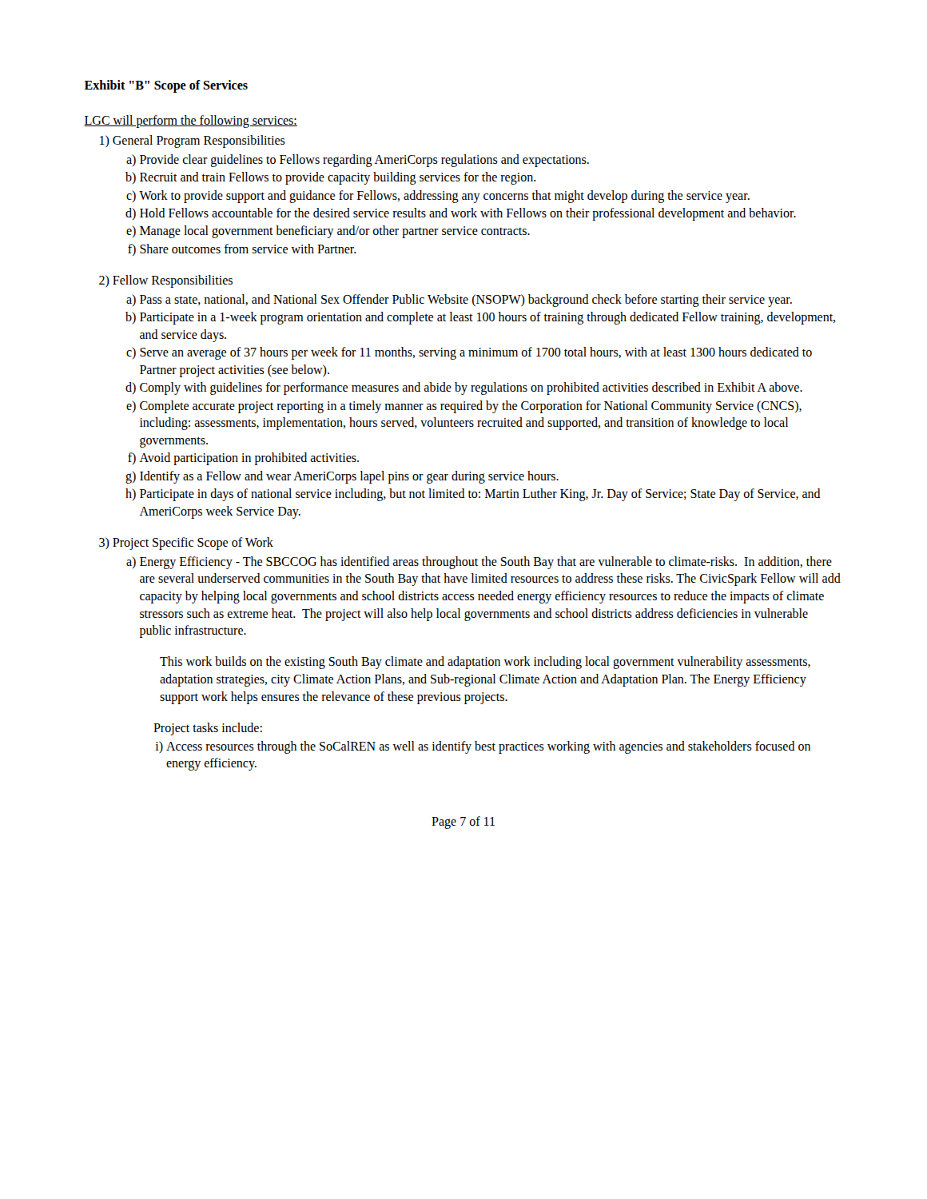Exhibit "B" Scope of Services
LGC will perform the following services:
General Program Responsibilities
Provide clear guidelines to Fellows regarding AmeriCorps regulations and expectations.
Recruit and train Fellows to provide capacity building services for the region.
Work to provide support and guidance for Fellows, addressing any concerns that might develop during the service year.
Hold Fellows accountable for the desired service results and work with Fellows on their professional development and behavior.
Manage local government beneficiary and/or other partner service contracts.
Share outcomes from service with Partner.
Fellow Responsibilities
Pass a state, national, and National Sex Offender Public Website (NSOPW) background check before starting their service year.
Participate in a 1-week program orientation and complete at least 100 hours of training through dedicated Fellow training, development, and service days.
Serve an average of 37 hours per week for 11 months, serving a minimum of 1700 total hours, with at least 1300 hours dedicated to Partner project activities (see below).
Comply with guidelines for performance measures and abide by regulations on prohibited activities described in Exhibit A above.
Complete accurate project reporting in a timely manner as required by the Corporation for National Community Service (CNCS), including: assessments, implementation, hours served, volunteers recruited and supported, and transition of knowledge to local governments.
Avoid participation in prohibited activities.
Identify as a Fellow and wear AmeriCorps lapel pins or gear during service hours.
Participate in days of national service including, but not limited to: Martin Luther King, Jr. Day of Service; State Day of Service, and AmeriCorps week Service Day.
Project Specific Scope of Work
Energy Efficiency - The SBCCOG has identified areas throughout the South Bay that are vulnerable to climate-risks. In addition, there are several underserved communities in the South Bay that have limited resources to address these risks. The CivicSpark Fellow will add capacity by helping local governments and school districts access needed energy efficiency resources to reduce the impacts of climate stressors such as extreme heat. The project will also help local governments and school districts address deficiencies in vulnerable public infrastructure.
This work builds on the existing South Bay climate and adaptation work including local government vulnerability assessments, adaptation strategies, city Climate Action Plans, and Sub-regional Climate Action and Adaptation Plan. The Energy Efficiency support work helps ensures the relevance of these previous projects.
Project tasks include:
Access resources through the SoCalREN as well as identify best practices working with agencies and stakeholders focused on energy efficiency.
Page 7 of 11